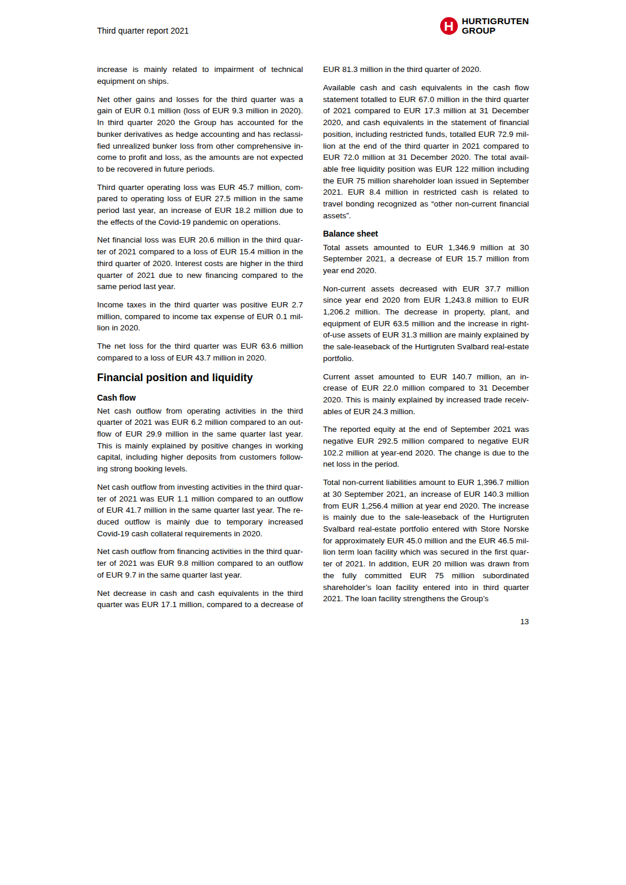Third quarter report 2021
H
HURTIGRUTEN GROUP
increase is mainly related to impairment of technical equipment on ships.
Net other gains and losses for the third quarter was a gain of EUR 0.1 million (loss of EUR 9.3 million in 2020). In third quarter 2020 the Group has accounted for the bunker derivatives as hedge accounting and has reclassified unrealized bunker loss from other comprehensive income to profit and loss, as the amounts are not expected to be recovered in future periods.
Third quarter operating loss was EUR 45.7 million, compared to operating loss of EUR 27.5 million in the same period last year, an increase of EUR 18.2 million due to the effects of the Covid-19 pandemic on operations.
Net financial loss was EUR 20.6 million in the third quarter of 2021 compared to a loss of EUR 15.4 million in the third quarter of 2020. Interest costs are higher in the third quarter of 2021 due to new financing compared to the same period last year.
Income taxes in the third quarter was positive EUR 2.7 million, compared to income tax expense of EUR 0.1 million in 2020.
The net loss for the third quarter was EUR 63.6 million compared to a loss of EUR 43.7 million in 2020.
Financial position and liquidity
Cash flow
Net cash outflow from operating activities in the third quarter of 2021 was EUR 6.2 million compared to an outflow of EUR 29.9 million in the same quarter last year. This is mainly explained by positive changes in working capital, including higher deposits from customers following strong booking levels.
Net cash outflow from investing activities in the third quarter of 2021 was EUR 1.1 million compared to an outflow of EUR 41.7 million in the same quarter last year. The reduced outflow is mainly due to temporary increased Covid-19 cash collateral requirements in 2020.
Net cash outflow from financing activities in the third quarter of 2021 was EUR 9.8 million compared to an outflow of EUR 9.7 in the same quarter last year.
Net decrease in cash and cash equivalents in the third quarter was EUR 17.1 million, compared to a decrease of EUR 81.3 million in the third quarter of 2020.
Available cash and cash equivalents in the cash flow statement totalled to EUR 67.0 million in the third quarter of 2021 compared to EUR 17.3 million at 31 December 2020, and cash equivalents in the statement of financial position, including restricted funds, totalled EUR 72.9 million at the end of the third quarter in 2021 compared to EUR 72.0 million at 31 December 2020. The total available free liquidity position was EUR 122 million including the EUR 75 million shareholder loan issued in September 2021. EUR 8.4 million in restricted cash is related to travel bonding recognized as “other non-current financial assets”.
Balance sheet
Total assets amounted to EUR 1,346.9 million at 30 September 2021, a decrease of EUR 15.7 million from year end 2020.
Non-current assets decreased with EUR 37.7 million since year end 2020 from EUR 1,243.8 million to EUR 1,206.2 million. The decrease in property, plant, and equipment of EUR 63.5 million and the increase in right-of-use assets of EUR 31.3 million are mainly explained by the sale-leaseback of the Hurtigruten Svalbard real-estate portfolio.
Current asset amounted to EUR 140.7 million, an increase of EUR 22.0 million compared to 31 December 2020. This is mainly explained by increased trade receivables of EUR 24.3 million.
The reported equity at the end of September 2021 was negative EUR 292.5 million compared to negative EUR 102.2 million at year-end 2020. The change is due to the net loss in the period.
Total non-current liabilities amount to EUR 1,396.7 million at 30 September 2021, an increase of EUR 140.3 million from EUR 1,256.4 million at year end 2020. The increase is mainly due to the sale-leaseback of the Hurtigruten Svalbard real-estate portfolio entered with Store Norske for approximately EUR 45.0 million and the EUR 46.5 million term loan facility which was secured in the first quarter of 2021. In addition, EUR 20 million was drawn from the fully committed EUR 75 million subordinated shareholder’s loan facility entered into in third quarter 2021. The loan facility strengthens the Group’s
13